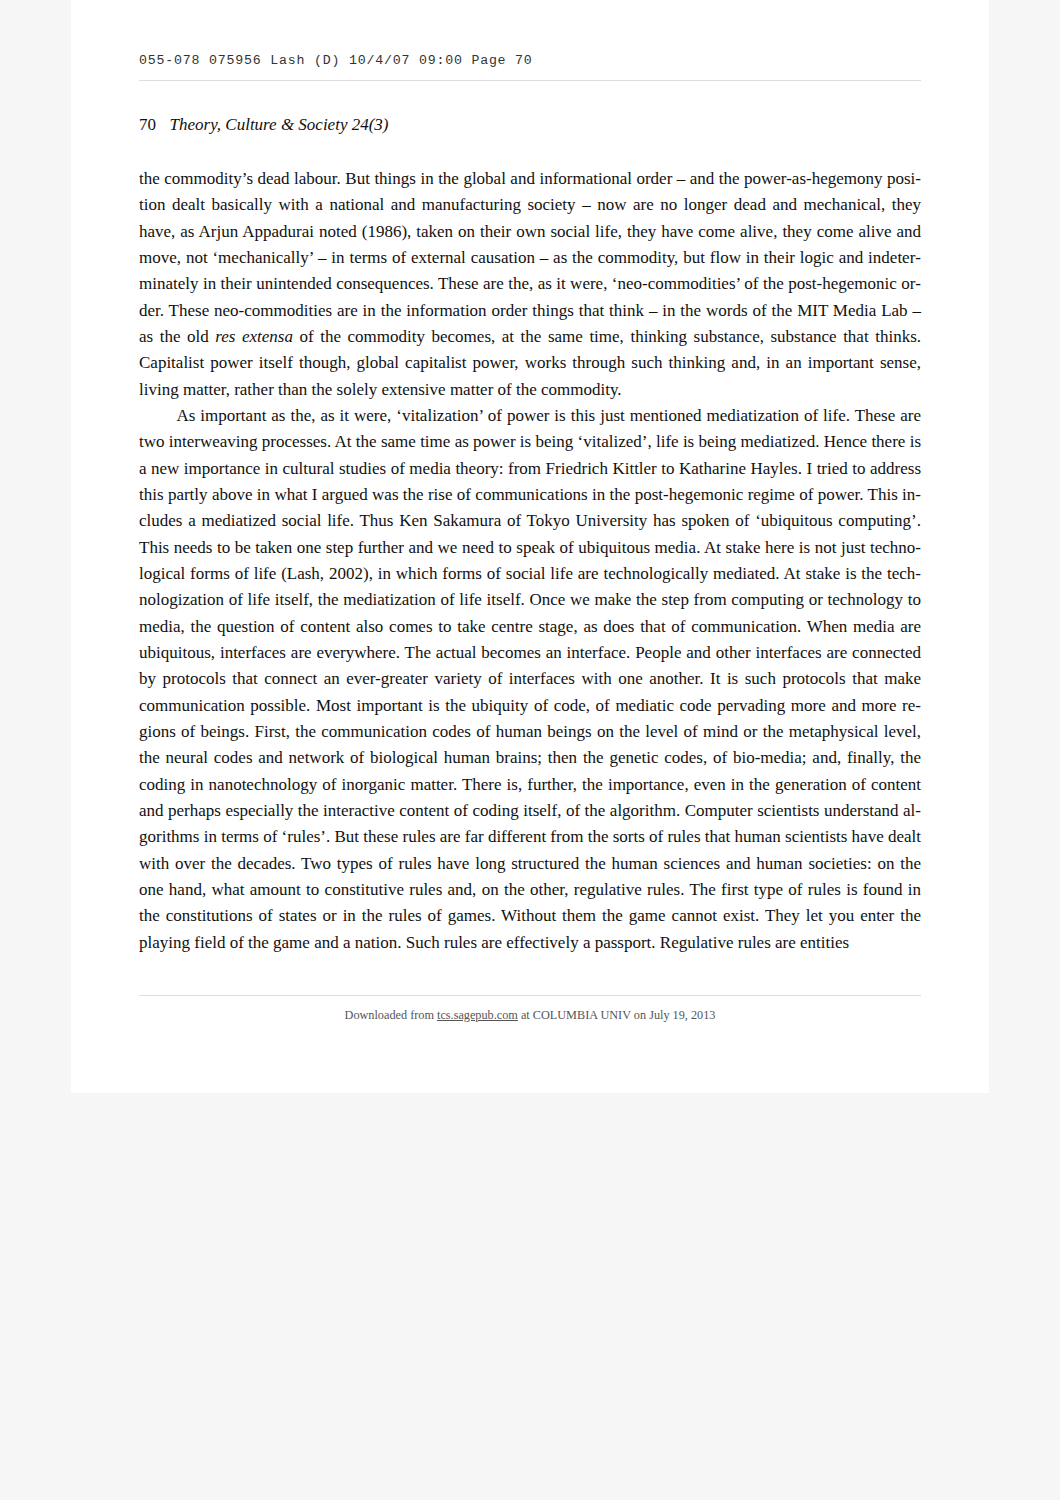055-078 075956 Lash (D) 10/4/07 09:00 Page 70
70 Theory, Culture & Society 24(3)
the commodity’s dead labour. But things in the global and informational order – and the power-as-hegemony position dealt basically with a national and manufacturing society – now are no longer dead and mechanical, they have, as Arjun Appadurai noted (1986), taken on their own social life, they have come alive, they come alive and move, not ‘mechanically’ – in terms of external causation – as the commodity, but flow in their logic and indeterminately in their unintended consequences. These are the, as it were, ‘neo-commodities’ of the post-hegemonic order. These neo-commodities are in the information order things that think – in the words of the MIT Media Lab – as the old res extensa of the commodity becomes, at the same time, thinking substance, substance that thinks. Capitalist power itself though, global capitalist power, works through such thinking and, in an important sense, living matter, rather than the solely extensive matter of the commodity.
As important as the, as it were, ‘vitalization’ of power is this just mentioned mediatization of life. These are two interweaving processes. At the same time as power is being ‘vitalized’, life is being mediatized. Hence there is a new importance in cultural studies of media theory: from Friedrich Kittler to Katharine Hayles. I tried to address this partly above in what I argued was the rise of communications in the post-hegemonic regime of power. This includes a mediatized social life. Thus Ken Sakamura of Tokyo University has spoken of ‘ubiquitous computing’. This needs to be taken one step further and we need to speak of ubiquitous media. At stake here is not just technological forms of life (Lash, 2002), in which forms of social life are technologically mediated. At stake is the technologization of life itself, the mediatization of life itself. Once we make the step from computing or technology to media, the question of content also comes to take centre stage, as does that of communication. When media are ubiquitous, interfaces are everywhere. The actual becomes an interface. People and other interfaces are connected by protocols that connect an ever-greater variety of interfaces with one another. It is such protocols that make communication possible. Most important is the ubiquity of code, of mediatic code pervading more and more regions of beings. First, the communication codes of human beings on the level of mind or the metaphysical level, the neural codes and network of biological human brains; then the genetic codes, of bio-media; and, finally, the coding in nanotechnology of inorganic matter. There is, further, the importance, even in the generation of content and perhaps especially the interactive content of coding itself, of the algorithm. Computer scientists understand algorithms in terms of ‘rules’. But these rules are far different from the sorts of rules that human scientists have dealt with over the decades. Two types of rules have long structured the human sciences and human societies: on the one hand, what amount to constitutive rules and, on the other, regulative rules. The first type of rules is found in the constitutions of states or in the rules of games. Without them the game cannot exist. They let you enter the playing field of the game and a nation. Such rules are effectively a passport. Regulative rules are entities
Downloaded from tcs.sagepub.com at COLUMBIA UNIV on July 19, 2013